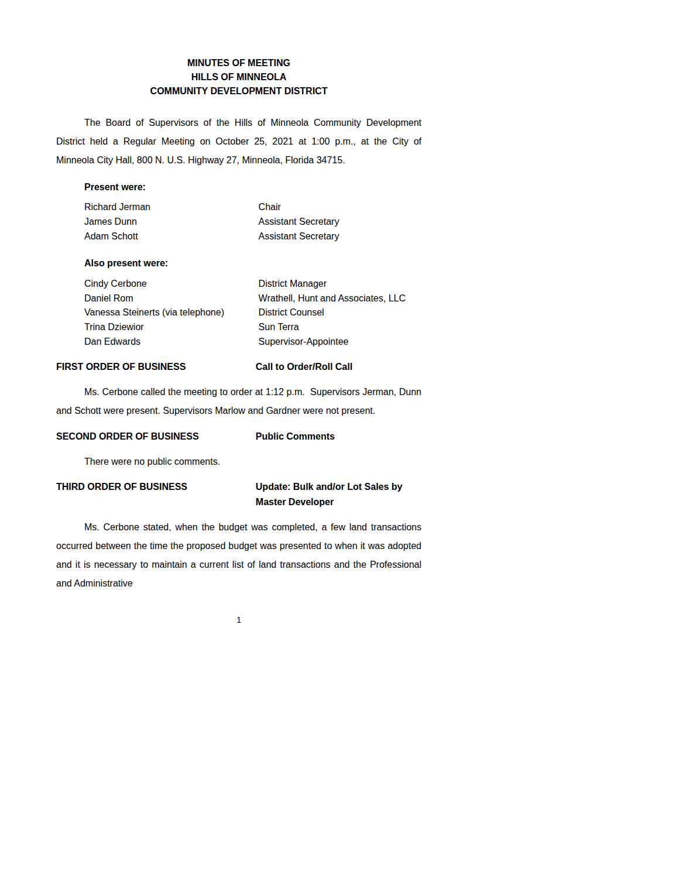MINUTES OF MEETING
HILLS OF MINNEOLA
COMMUNITY DEVELOPMENT DISTRICT
The Board of Supervisors of the Hills of Minneola Community Development District held a Regular Meeting on October 25, 2021 at 1:00 p.m., at the City of Minneola City Hall, 800 N. U.S. Highway 27, Minneola, Florida 34715.
Present were:
| Richard Jerman | Chair |
| James Dunn | Assistant Secretary |
| Adam Schott | Assistant Secretary |
Also present were:
| Cindy Cerbone | District Manager |
| Daniel Rom | Wrathell, Hunt and Associates, LLC |
| Vanessa Steinerts (via telephone) | District Counsel |
| Trina Dziewior | Sun Terra |
| Dan Edwards | Supervisor-Appointee |
| FIRST ORDER OF BUSINESS | Call to Order/Roll Call |
Ms. Cerbone called the meeting to order at 1:12 p.m. Supervisors Jerman, Dunn and Schott were present. Supervisors Marlow and Gardner were not present.
| SECOND ORDER OF BUSINESS | Public Comments |
There were no public comments.
| THIRD ORDER OF BUSINESS | Update: Bulk and/or Lot Sales by Master Developer |
Ms. Cerbone stated, when the budget was completed, a few land transactions occurred between the time the proposed budget was presented to when it was adopted and it is necessary to maintain a current list of land transactions and the Professional and Administrative
1